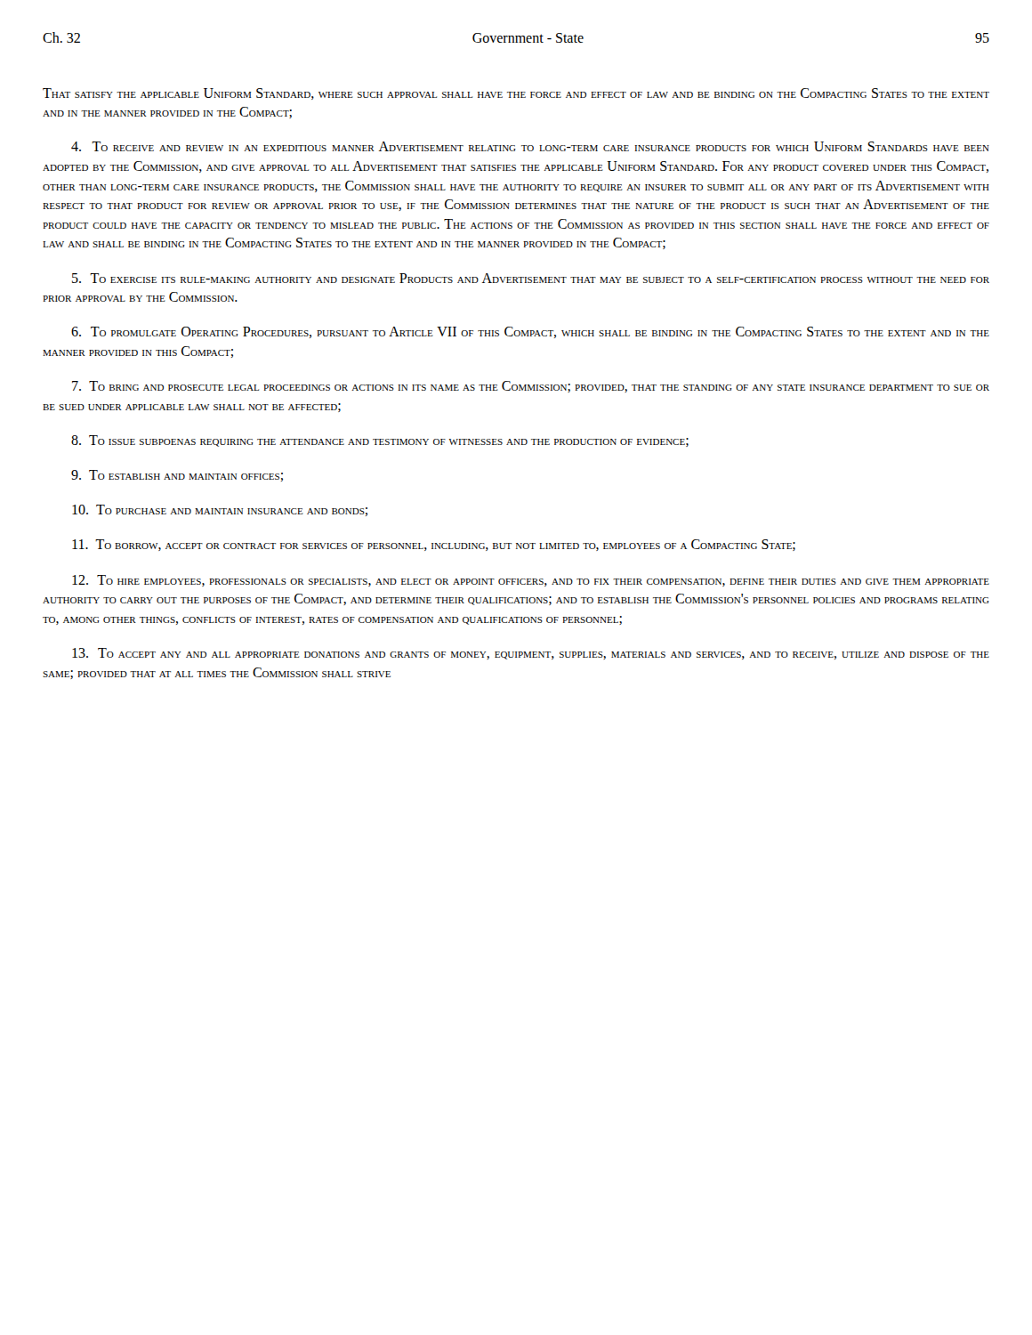Ch. 32
Government - State
95
That satisfy the applicable Uniform Standard, where such approval shall have the force and effect of law and be binding on the Compacting States to the extent and in the manner provided in the Compact;
4. To receive and review in an expeditious manner Advertisement relating to long-term care insurance products for which Uniform Standards have been adopted by the Commission, and give approval to all Advertisement that satisfies the applicable Uniform Standard. For any product covered under this Compact, other than long-term care insurance products, the Commission shall have the authority to require an insurer to submit all or any part of its Advertisement with respect to that product for review or approval prior to use, if the Commission determines that the nature of the product is such that an Advertisement of the product could have the capacity or tendency to mislead the public. The actions of the Commission as provided in this section shall have the force and effect of law and shall be binding in the Compacting States to the extent and in the manner provided in the Compact;
5. To exercise its rule-making authority and designate Products and Advertisement that may be subject to a self-certification process without the need for prior approval by the Commission.
6. To promulgate Operating Procedures, pursuant to Article VII of this Compact, which shall be binding in the Compacting States to the extent and in the manner provided in this Compact;
7. To bring and prosecute legal proceedings or actions in its name as the Commission; provided, that the standing of any state insurance department to sue or be sued under applicable law shall not be affected;
8. To issue subpoenas requiring the attendance and testimony of witnesses and the production of evidence;
9. To establish and maintain offices;
10. To purchase and maintain insurance and bonds;
11. To borrow, accept or contract for services of personnel, including, but not limited to, employees of a Compacting State;
12. To hire employees, professionals or specialists, and elect or appoint officers, and to fix their compensation, define their duties and give them appropriate authority to carry out the purposes of the Compact, and determine their qualifications; and to establish the Commission's personnel policies and programs relating to, among other things, conflicts of interest, rates of compensation and qualifications of personnel;
13. To accept any and all appropriate donations and grants of money, equipment, supplies, materials and services, and to receive, utilize and dispose of the same; provided that at all times the Commission shall strive